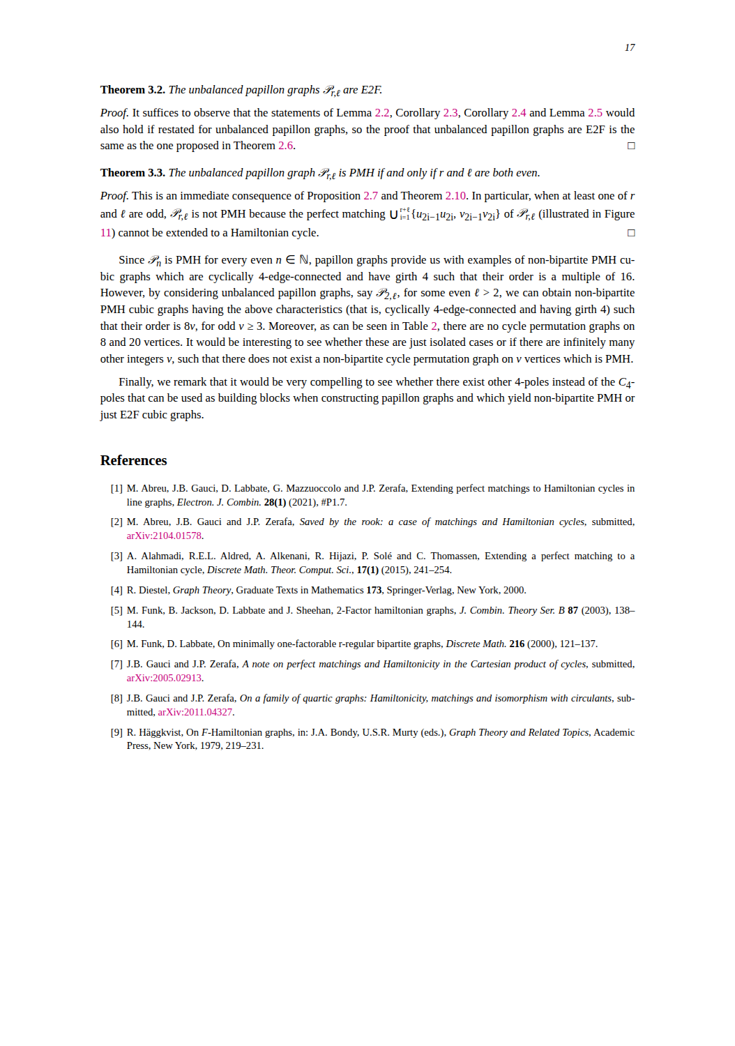17
Theorem 3.2. The unbalanced papillon graphs 𝒫r,ℓ are E2F.
Proof. It suffices to observe that the statements of Lemma 2.2, Corollary 2.3, Corollary 2.4 and Lemma 2.5 would also hold if restated for unbalanced papillon graphs, so the proof that unbalanced papillon graphs are E2F is the same as the one proposed in Theorem 2.6. □
Theorem 3.3. The unbalanced papillon graph 𝒫r,ℓ is PMH if and only if r and ℓ are both even.
Proof. This is an immediate consequence of Proposition 2.7 and Theorem 2.10. In particular, when at least one of r and ℓ are odd, 𝒫r,ℓ is not PMH because the perfect matching ∪r+ℓ i=1{u2i−1u2i, v2i−1v2i} of 𝒫r,ℓ (illustrated in Figure 11) cannot be extended to a Hamiltonian cycle. □
Since 𝒫n is PMH for every even n ∈ ℕ, papillon graphs provide us with examples of non-bipartite PMH cubic graphs which are cyclically 4-edge-connected and have girth 4 such that their order is a multiple of 16. However, by considering unbalanced papillon graphs, say 𝒫2,ℓ, for some even ℓ > 2, we can obtain non-bipartite PMH cubic graphs having the above characteristics (that is, cyclically 4-edge-connected and having girth 4) such that their order is 8ν, for odd ν ≥ 3. Moreover, as can be seen in Table 2, there are no cycle permutation graphs on 8 and 20 vertices. It would be interesting to see whether these are just isolated cases or if there are infinitely many other integers ν, such that there does not exist a non-bipartite cycle permutation graph on ν vertices which is PMH.
Finally, we remark that it would be very compelling to see whether there exist other 4-poles instead of the C4-poles that can be used as building blocks when constructing papillon graphs and which yield non-bipartite PMH or just E2F cubic graphs.
References
[1] M. Abreu, J.B. Gauci, D. Labbate, G. Mazzuoccolo and J.P. Zerafa, Extending perfect matchings to Hamiltonian cycles in line graphs, Electron. J. Combin. 28(1) (2021), #P1.7.
[2] M. Abreu, J.B. Gauci and J.P. Zerafa, Saved by the rook: a case of matchings and Hamiltonian cycles, submitted, arXiv:2104.01578.
[3] A. Alahmadi, R.E.L. Aldred, A. Alkenani, R. Hijazi, P. Solé and C. Thomassen, Extending a perfect matching to a Hamiltonian cycle, Discrete Math. Theor. Comput. Sci., 17(1) (2015), 241–254.
[4] R. Diestel, Graph Theory, Graduate Texts in Mathematics 173, Springer-Verlag, New York, 2000.
[5] M. Funk, B. Jackson, D. Labbate and J. Sheehan, 2-Factor hamiltonian graphs, J. Combin. Theory Ser. B 87 (2003), 138–144.
[6] M. Funk, D. Labbate, On minimally one-factorable r-regular bipartite graphs, Discrete Math. 216 (2000), 121–137.
[7] J.B. Gauci and J.P. Zerafa, A note on perfect matchings and Hamiltonicity in the Cartesian product of cycles, submitted, arXiv:2005.02913.
[8] J.B. Gauci and J.P. Zerafa, On a family of quartic graphs: Hamiltonicity, matchings and isomorphism with circulants, submitted, arXiv:2011.04327.
[9] R. Häggkvist, On F-Hamiltonian graphs, in: J.A. Bondy, U.S.R. Murty (eds.), Graph Theory and Related Topics, Academic Press, New York, 1979, 219–231.